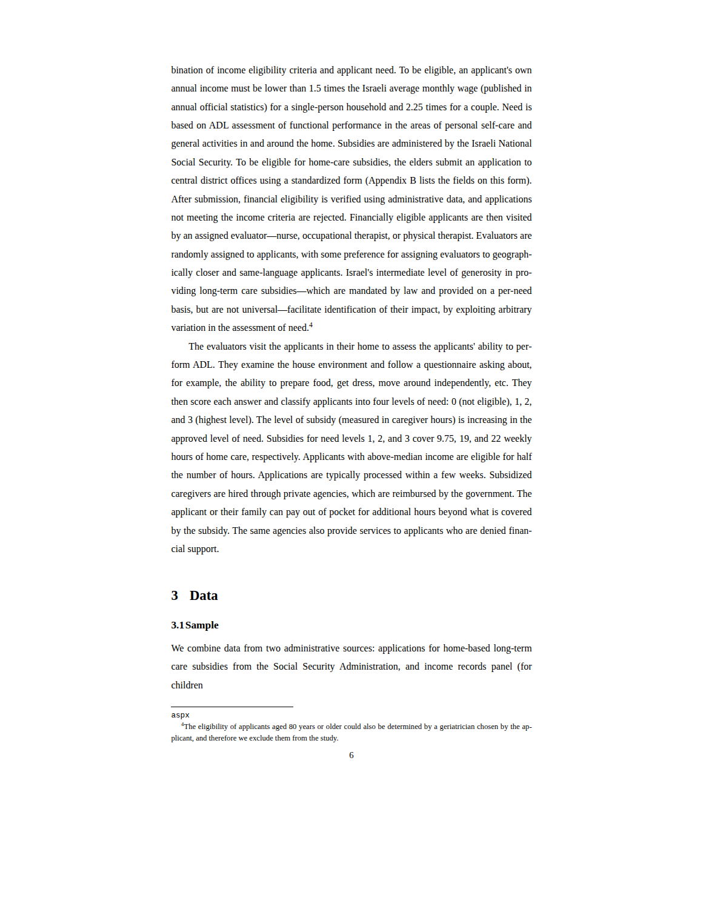bination of income eligibility criteria and applicant need. To be eligible, an applicant's own annual income must be lower than 1.5 times the Israeli average monthly wage (published in annual official statistics) for a single-person household and 2.25 times for a couple. Need is based on ADL assessment of functional performance in the areas of personal self-care and general activities in and around the home. Subsidies are administered by the Israeli National Social Security. To be eligible for home-care subsidies, the elders submit an application to central district offices using a standardized form (Appendix B lists the fields on this form). After submission, financial eligibility is verified using administrative data, and applications not meeting the income criteria are rejected. Financially eligible applicants are then visited by an assigned evaluator—nurse, occupational therapist, or physical therapist. Evaluators are randomly assigned to applicants, with some preference for assigning evaluators to geographically closer and same-language applicants. Israel's intermediate level of generosity in providing long-term care subsidies—which are mandated by law and provided on a per-need basis, but are not universal—facilitate identification of their impact, by exploiting arbitrary variation in the assessment of need.4
The evaluators visit the applicants in their home to assess the applicants' ability to perform ADL. They examine the house environment and follow a questionnaire asking about, for example, the ability to prepare food, get dress, move around independently, etc. They then score each answer and classify applicants into four levels of need: 0 (not eligible), 1, 2, and 3 (highest level). The level of subsidy (measured in caregiver hours) is increasing in the approved level of need. Subsidies for need levels 1, 2, and 3 cover 9.75, 19, and 22 weekly hours of home care, respectively. Applicants with above-median income are eligible for half the number of hours. Applications are typically processed within a few weeks. Subsidized caregivers are hired through private agencies, which are reimbursed by the government. The applicant or their family can pay out of pocket for additional hours beyond what is covered by the subsidy. The same agencies also provide services to applicants who are denied financial support.
3 Data
3.1 Sample
We combine data from two administrative sources: applications for home-based long-term care subsidies from the Social Security Administration, and income records panel (for children
aspx
4The eligibility of applicants aged 80 years or older could also be determined by a geriatrician chosen by the applicant, and therefore we exclude them from the study.
6